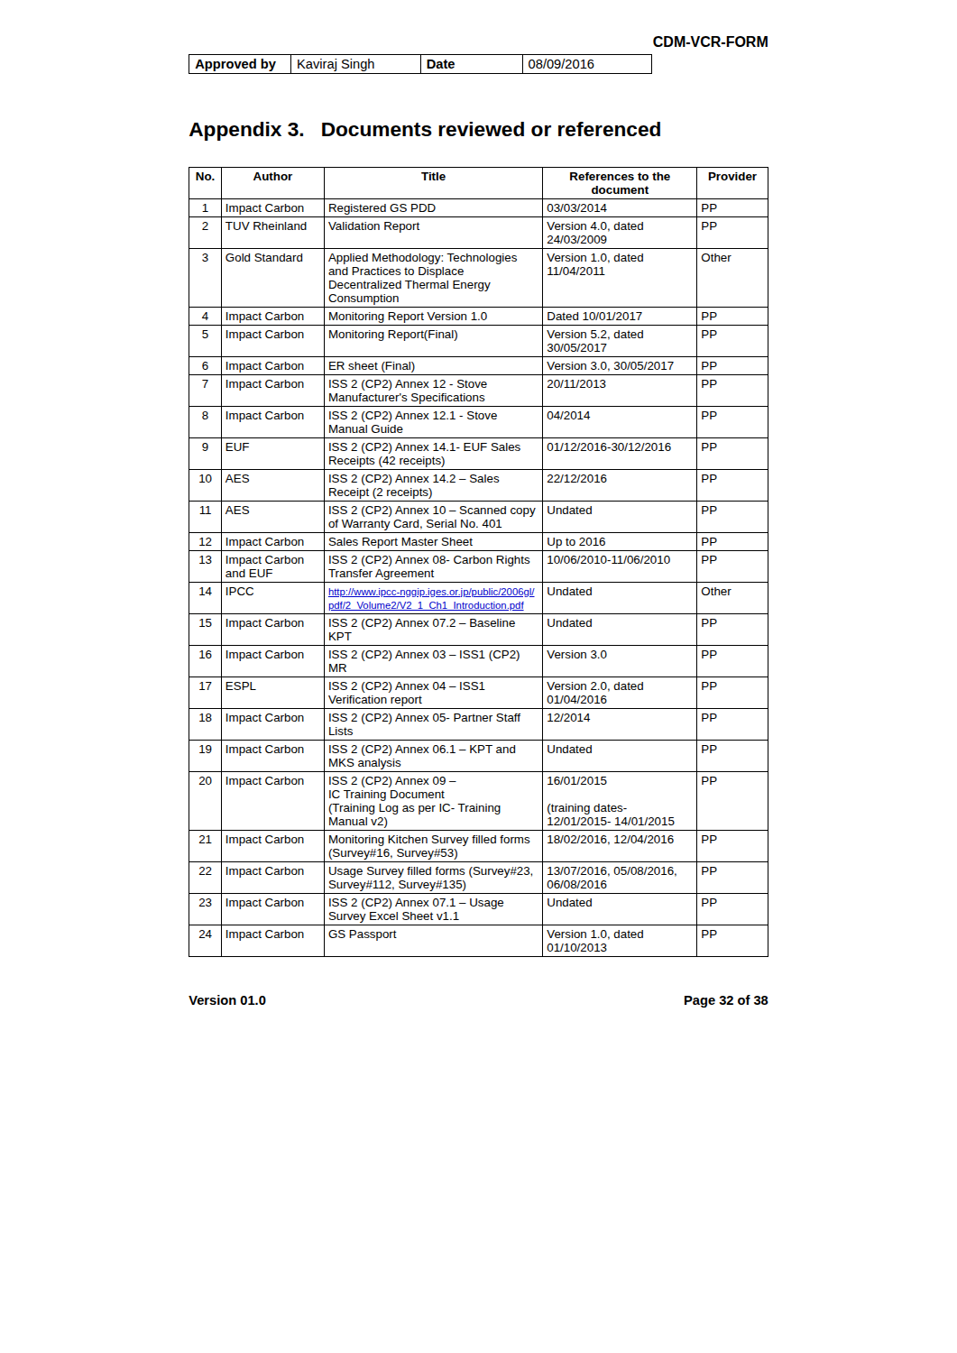CDM-VCR-FORM
| Approved by | Kaviraj Singh | Date | 08/09/2016 |
Appendix 3. Documents reviewed or referenced
| No. | Author | Title | References to the document | Provider |
| --- | --- | --- | --- | --- |
| 1 | Impact Carbon | Registered GS PDD | 03/03/2014 | PP |
| 2 | TUV Rheinland | Validation Report | Version 4.0, dated 24/03/2009 | PP |
| 3 | Gold Standard | Applied Methodology: Technologies and Practices to Displace Decentralized Thermal Energy Consumption | Version 1.0, dated 11/04/2011 | Other |
| 4 | Impact Carbon | Monitoring Report Version 1.0 | Dated 10/01/2017 | PP |
| 5 | Impact Carbon | Monitoring Report(Final) | Version 5.2, dated 30/05/2017 | PP |
| 6 | Impact Carbon | ER sheet (Final) | Version 3.0, 30/05/2017 | PP |
| 7 | Impact Carbon | ISS 2 (CP2) Annex 12 - Stove Manufacturer's Specifications | 20/11/2013 | PP |
| 8 | Impact Carbon | ISS 2 (CP2) Annex 12.1 - Stove Manual Guide | 04/2014 | PP |
| 9 | EUF | ISS 2 (CP2) Annex 14.1- EUF Sales Receipts (42 receipts) | 01/12/2016-30/12/2016 | PP |
| 10 | AES | ISS 2 (CP2) Annex 14.2 – Sales Receipt (2 receipts) | 22/12/2016 | PP |
| 11 | AES | ISS 2 (CP2) Annex 10 – Scanned copy of Warranty Card, Serial No. 401 | Undated | PP |
| 12 | Impact Carbon | Sales Report Master Sheet | Up to 2016 | PP |
| 13 | Impact Carbon and EUF | ISS 2 (CP2) Annex 08- Carbon Rights Transfer Agreement | 10/06/2010-11/06/2010 | PP |
| 14 | IPCC | http://www.ipcc-nggip.iges.or.jp/public/2006gl/pdf/2_Volume2/V2_1_Ch1_Introduction.pdf | Undated | Other |
| 15 | Impact Carbon | ISS 2 (CP2) Annex 07.2 – Baseline KPT | Undated | PP |
| 16 | Impact Carbon | ISS 2 (CP2) Annex 03 – ISS1 (CP2) MR | Version 3.0 | PP |
| 17 | ESPL | ISS 2 (CP2) Annex 04 – ISS1 Verification report | Version 2.0, dated 01/04/2016 | PP |
| 18 | Impact Carbon | ISS 2 (CP2) Annex 05- Partner Staff Lists | 12/2014 | PP |
| 19 | Impact Carbon | ISS 2 (CP2) Annex 06.1 – KPT and MKS analysis | Undated | PP |
| 20 | Impact Carbon | ISS 2 (CP2) Annex 09 – IC Training Document (Training Log as per IC- Training Manual v2) | 16/01/2015 (training dates- 12/01/2015- 14/01/2015 | PP |
| 21 | Impact Carbon | Monitoring Kitchen Survey filled forms (Survey#16, Survey#53) | 18/02/2016, 12/04/2016 | PP |
| 22 | Impact Carbon | Usage Survey filled forms (Survey#23, Survey#112, Survey#135) | 13/07/2016, 05/08/2016, 06/08/2016 | PP |
| 23 | Impact Carbon | ISS 2 (CP2) Annex 07.1 – Usage Survey Excel Sheet v1.1 | Undated | PP |
| 24 | Impact Carbon | GS Passport | Version 1.0, dated 01/10/2013 | PP |
Version 01.0 Page 32 of 38